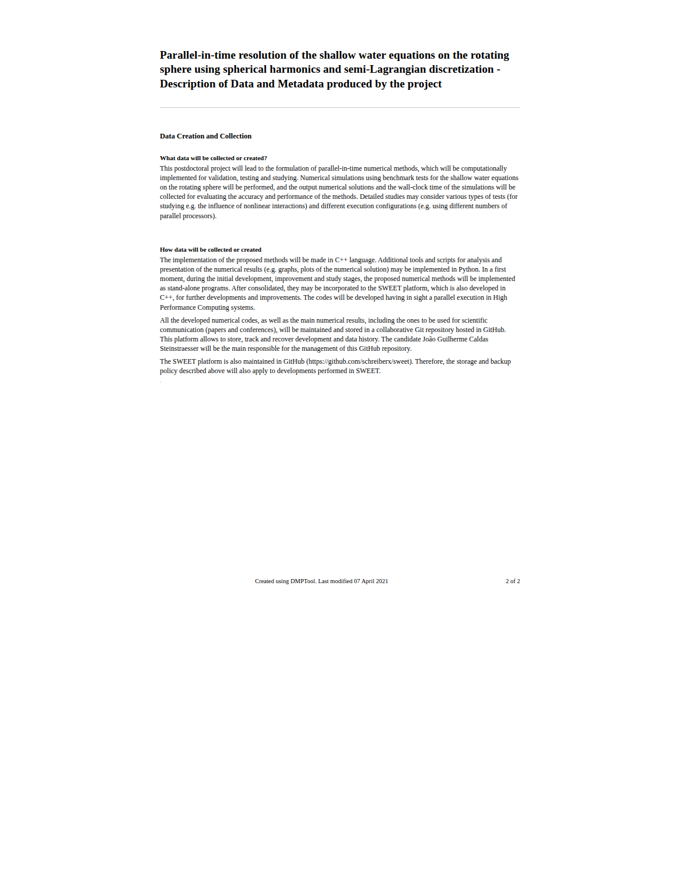Parallel-in-time resolution of the shallow water equations on the rotating sphere using spherical harmonics and semi-Lagrangian discretization - Description of Data and Metadata produced by the project
Data Creation and Collection
What data will be collected or created?
This postdoctoral project will lead to the formulation of parallel-in-time numerical methods, which will be computationally implemented for validation, testing and studying. Numerical simulations using benchmark tests for the shallow water equations on the rotating sphere will be performed, and the output numerical solutions and the wall-clock time of the simulations will be collected for evaluating the accuracy and performance of the methods. Detailed studies may consider various types of tests (for studying e.g. the influence of nonlinear interactions) and different execution configurations (e.g. using different numbers of parallel processors).
How data will be collected or created
The implementation of the proposed methods will be made in C++ language. Additional tools and scripts for analysis and presentation of the numerical results (e.g. graphs, plots of the numerical solution) may be implemented in Python. In a first moment, during the initial development, improvement and study stages, the proposed numerical methods will be implemented as stand-alone programs. After consolidated, they may be incorporated to the SWEET platform, which is also developed in C++, for further developments and improvements. The codes will be developed having in sight a parallel execution in High Performance Computing systems.
All the developed numerical codes, as well as the main numerical results, including the ones to be used for scientific communication (papers and conferences), will be maintained and stored in a collaborative Git repository hosted in GitHub. This platform allows to store, track and recover development and data history. The candidate João Guilherme Caldas Steinstraesser will be the main responsible for the management of this GitHub repository.
The SWEET platform is also maintained in GitHub (https://github.com/schreiberx/sweet). Therefore, the storage and backup policy described above will also apply to developments performed in SWEET.
.
Created using DMPTool. Last modified 07 April 2021
2 of 2